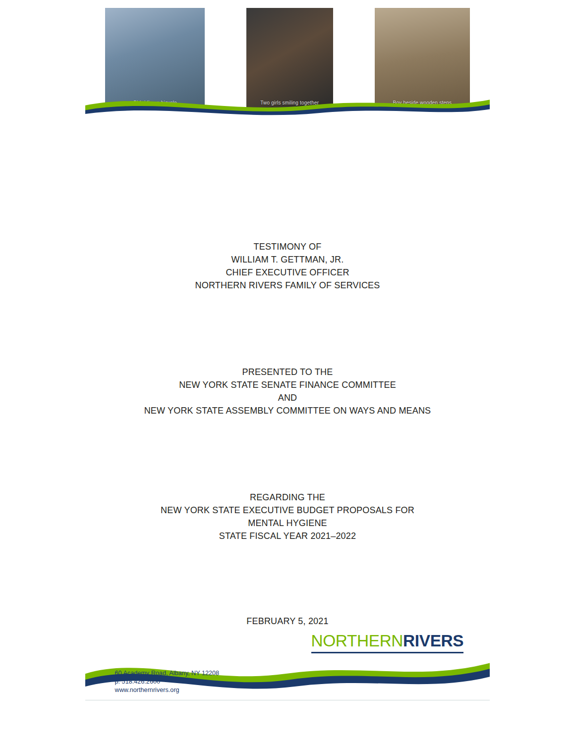Girl riding a bicycle
Two girls smiling together
Boy beside wooden steps
Testimony of
William T. Gettman, Jr.
Chief Executive Officer
Northern Rivers Family of Services
Presented to the
New York State Senate Finance Committee
and
New York State Assembly Committee on Ways and Means
Regarding the
New York State Executive Budget Proposals for
Mental Hygiene
State Fiscal Year 2021–2022
February 5, 2021
NORTHERN RIVERS
60 Academy Road, Albany, NY 12208
p. 518.426.2600
www.northernrivers.org